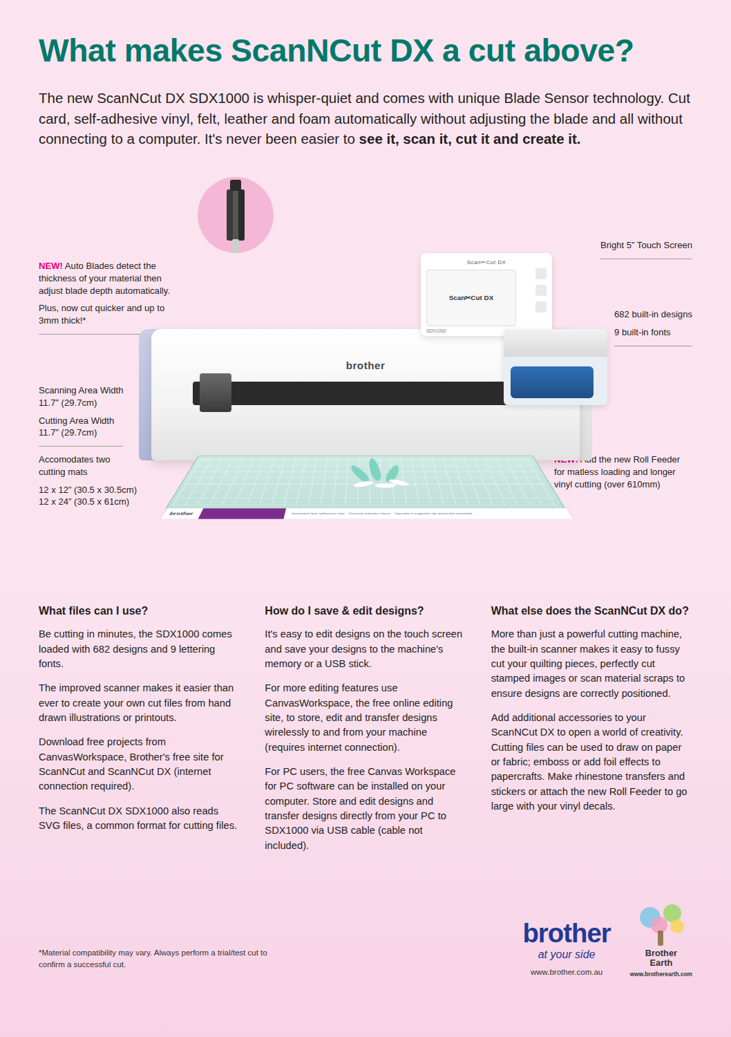What makes ScanNCut DX a cut above?
The new ScanNCut DX SDX1000 is whisper-quiet and comes with unique Blade Sensor technology. Cut card, self-adhesive vinyl, felt, leather and foam automatically without adjusting the blade and all without connecting to a computer. It's never been easier to see it, scan it, cut it and create it.
NEW! Auto Blades detect the thickness of your material then adjust blade depth automatically.
Plus, now cut quicker and up to 3mm thick!*
Scanning Area Width
11.7” (29.7cm)
Cutting Area Width
11.7” (29.7cm)
Accomodates two
cutting mats
12 x 12” (30.5 x 30.5cm)
12 x 24” (30.5 x 61cm)
Bright 5” Touch Screen
682 built-in designs
9 built-in fonts
NEW! Add the new Roll Feeder for matless loading and longer vinyl cutting (over 610mm)
brother
Scan✂Cut DX
Scan✂Cut DX
SDX1000
brother Standard tack adhesive mat Thermal transfer sheet Tapetillo il supporto ad adesivita standard
What files can I use?
Be cutting in minutes, the SDX1000 comes loaded with 682 designs and 9 lettering fonts.
The improved scanner makes it easier than ever to create your own cut files from hand drawn illustrations or printouts.
Download free projects from CanvasWorkspace, Brother's free site for ScanNCut and ScanNCut DX (internet connection required).
The ScanNCut DX SDX1000 also reads SVG files, a common format for cutting files.
How do I save & edit designs?
It's easy to edit designs on the touch screen and save your designs to the machine's memory or a USB stick.
For more editing features use CanvasWorkspace, the free online editing site, to store, edit and transfer designs wirelessly to and from your machine (requires internet connection).
For PC users, the free Canvas Workspace for PC software can be installed on your computer. Store and edit designs and transfer designs directly from your PC to SDX1000 via USB cable (cable not included).
What else does the ScanNCut DX do?
More than just a powerful cutting machine, the built-in scanner makes it easy to fussy cut your quilting pieces, perfectly cut stamped images or scan material scraps to ensure designs are correctly positioned.
Add additional accessories to your ScanNCut DX to open a world of creativity. Cutting files can be used to draw on paper or fabric; emboss or add foil effects to papercrafts. Make rhinestone transfers and stickers or attach the new Roll Feeder to go large with your vinyl decals.
*Material compatibility may vary. Always perform a trial/test cut to confirm a successful cut.
brother
at your side
www.brother.com.au
Brother
Earth
www.brotherearth.com